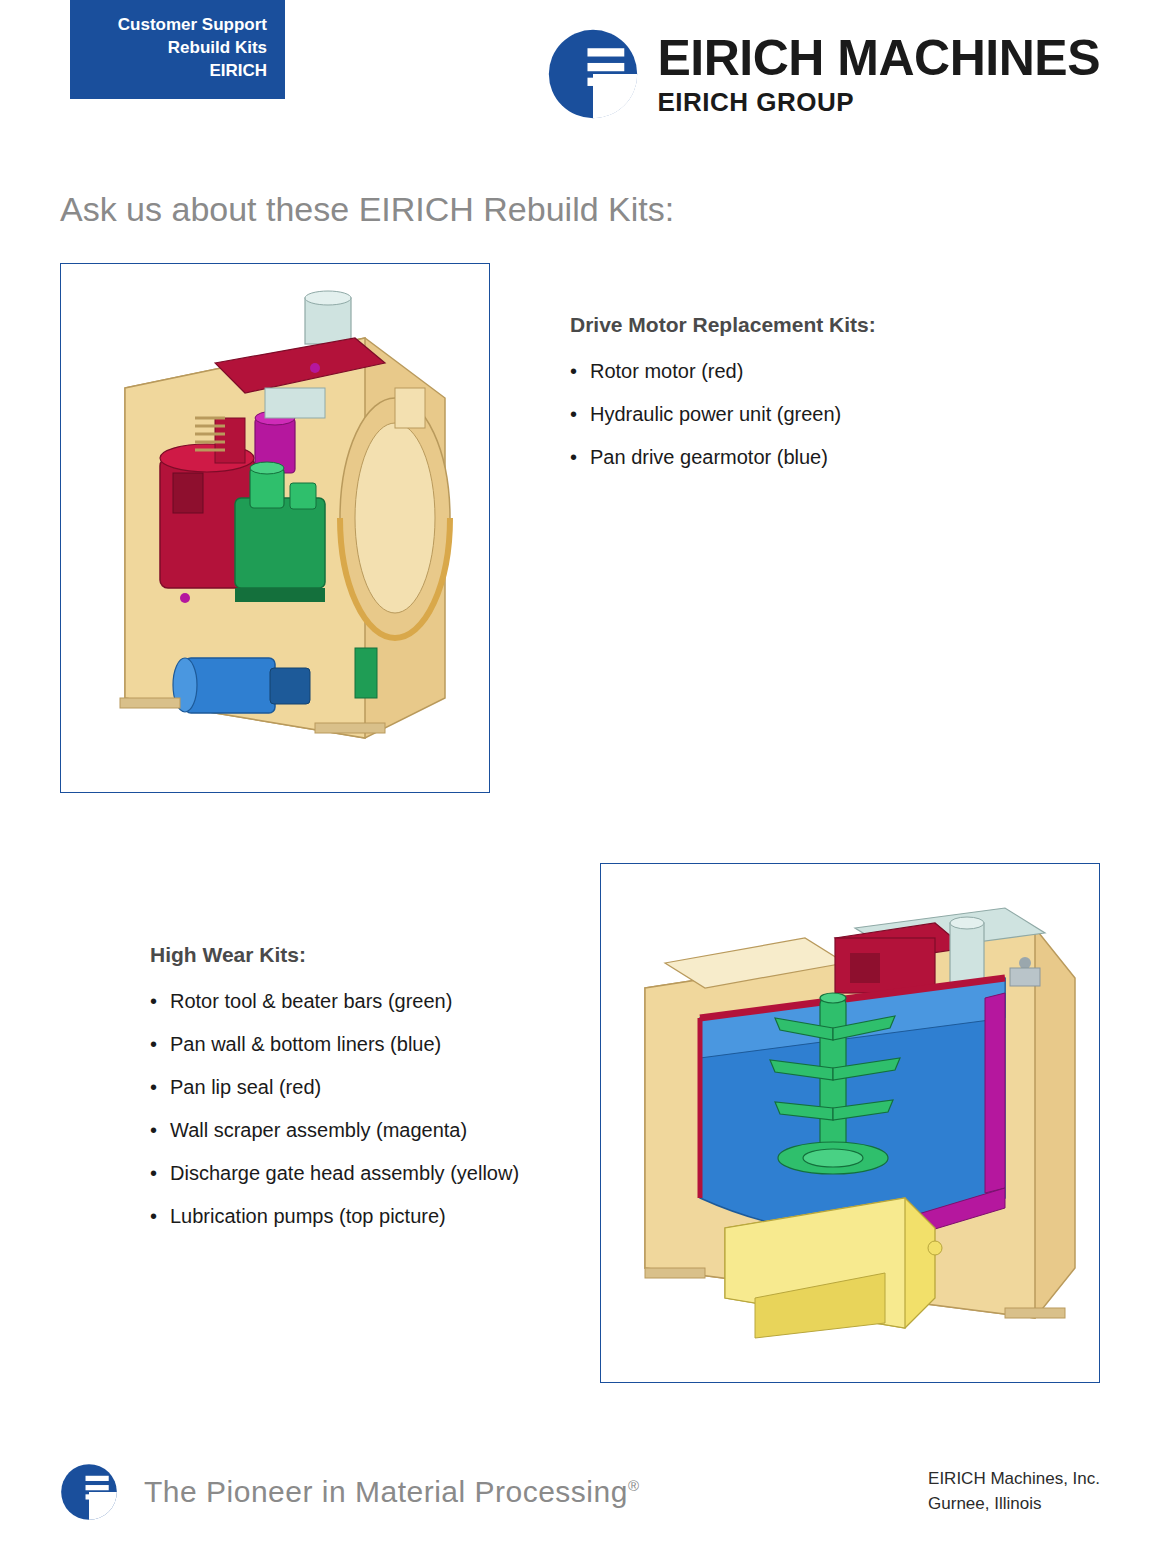Customer Support Rebuild Kits EIRICH
EIRICH MACHINES
EIRICH GROUP
Ask us about these EIRICH Rebuild Kits:
Drive Motor Replacement Kits:
Rotor motor (red)
Hydraulic power unit (green)
Pan drive gearmotor (blue)
High Wear Kits:
Rotor tool & beater bars (green)
Pan wall & bottom liners (blue)
Pan lip seal (red)
Wall scraper assembly (magenta)
Discharge gate head assembly (yellow)
Lubrication pumps (top picture)
The Pioneer in Material Processing®
EIRICH Machines, Inc.
Gurnee, Illinois